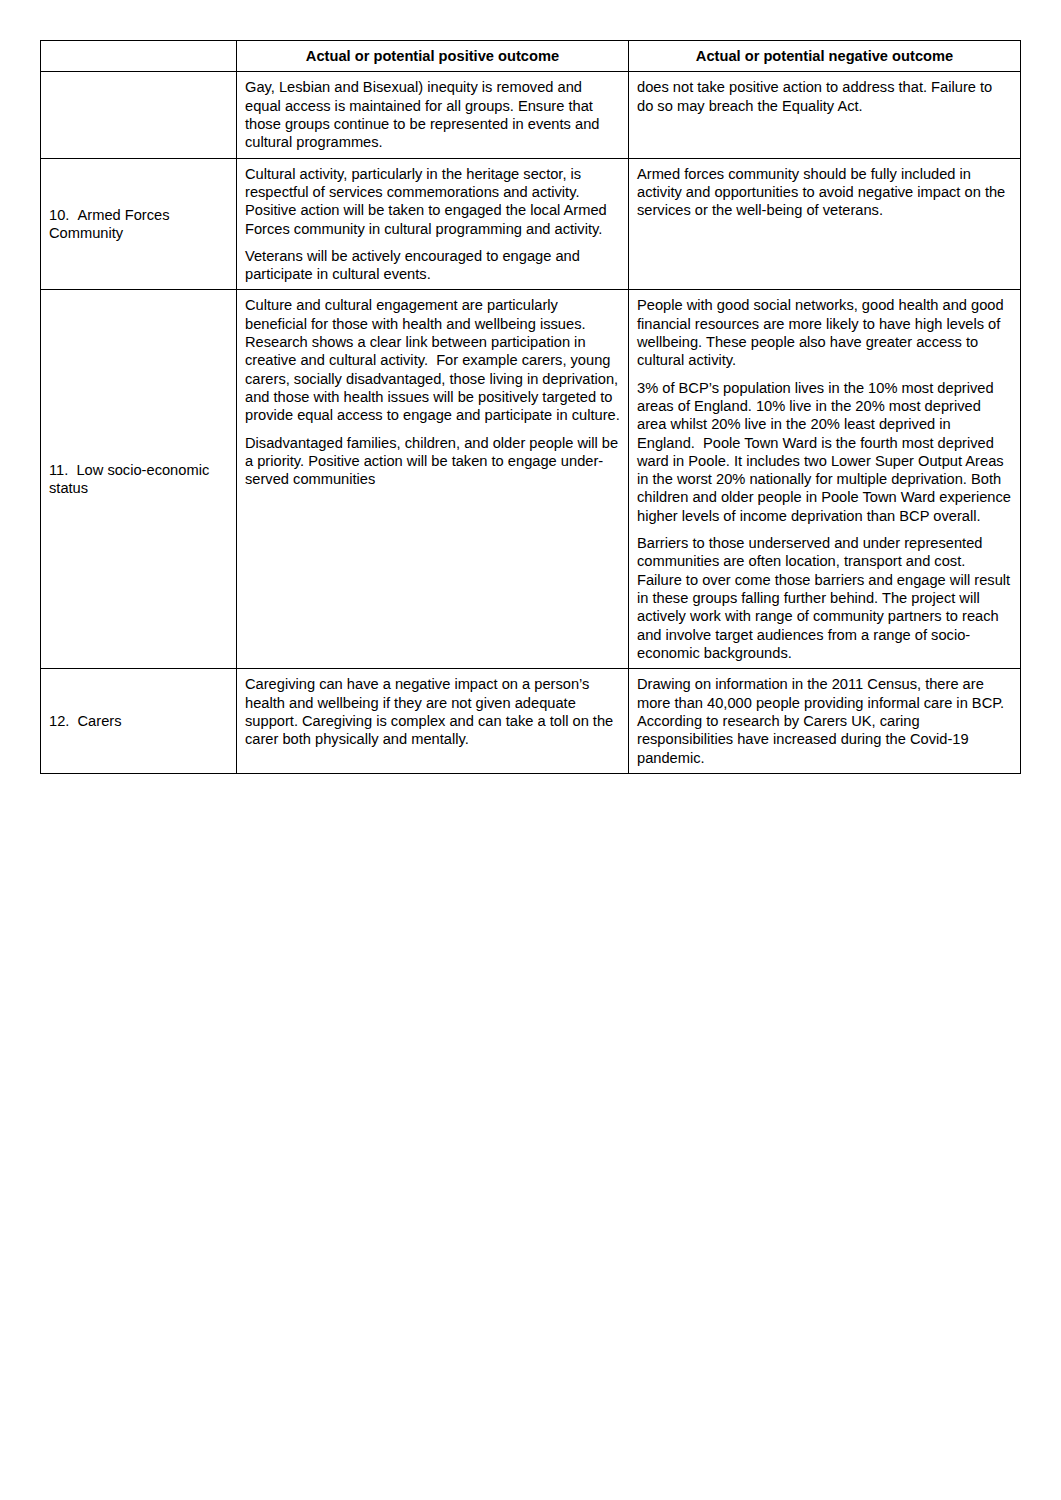| | Actual or potential positive outcome | Actual or potential negative outcome |
| --- | --- | --- |
| | Gay, Lesbian and Bisexual) inequity is removed and equal access is maintained for all groups. Ensure that those groups continue to be represented in events and cultural programmes. | does not take positive action to address that. Failure to do so may breach the Equality Act. |
| 10. Armed Forces Community | Cultural activity, particularly in the heritage sector, is respectful of services commemorations and activity. Positive action will be taken to engaged the local Armed Forces community in cultural programming and activity. Veterans will be actively encouraged to engage and participate in cultural events. | Armed forces community should be fully included in activity and opportunities to avoid negative impact on the services or the well-being of veterans. |
| 11. Low socio-economic status | Culture and cultural engagement are particularly beneficial for those with health and wellbeing issues. Research shows a clear link between participation in creative and cultural activity. For example carers, young carers, socially disadvantaged, those living in deprivation, and those with health issues will be positively targeted to provide equal access to engage and participate in culture. Disadvantaged families, children, and older people will be a priority. Positive action will be taken to engage under-served communities | People with good social networks, good health and good financial resources are more likely to have high levels of wellbeing. These people also have greater access to cultural activity. 3% of BCP’s population lives in the 10% most deprived areas of England. 10% live in the 20% most deprived area whilst 20% live in the 20% least deprived in England. Poole Town Ward is the fourth most deprived ward in Poole. It includes two Lower Super Output Areas in the worst 20% nationally for multiple deprivation. Both children and older people in Poole Town Ward experience higher levels of income deprivation than BCP overall. Barriers to those underserved and under represented communities are often location, transport and cost. Failure to over come those barriers and engage will result in these groups falling further behind. The project will actively work with range of community partners to reach and involve target audiences from a range of socio-economic backgrounds. |
| 12. Carers | Caregiving can have a negative impact on a person’s health and wellbeing if they are not given adequate support. Caregiving is complex and can take a toll on the carer both physically and mentally. | Drawing on information in the 2011 Census, there are more than 40,000 people providing informal care in BCP. According to research by Carers UK, caring responsibilities have increased during the Covid-19 pandemic. |